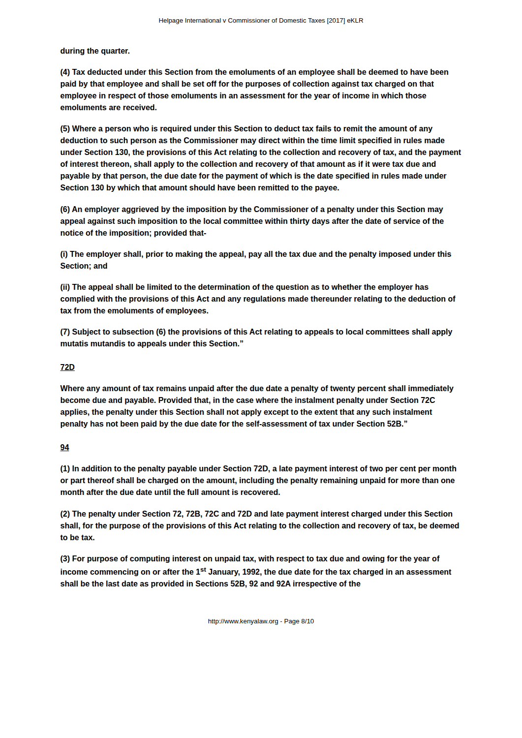Helpage International v Commissioner of Domestic Taxes [2017] eKLR
during the quarter.
(4) Tax deducted under this Section from the emoluments of an employee shall be deemed to have been paid by that employee and shall be set off for the purposes of collection against tax charged on that employee in respect of those emoluments in an assessment for the year of income in which those emoluments are received.
(5) Where a person who is required under this Section to deduct tax fails to remit the amount of any deduction to such person as the Commissioner may direct within the time limit specified in rules made under Section 130, the provisions of this Act relating to the collection and recovery of tax, and the payment of interest thereon, shall apply to the collection and recovery of that amount as if it were tax due and payable by that person, the due date for the payment of which is the date specified in rules made under Section 130 by which that amount should have been remitted to the payee.
(6) An employer aggrieved by the imposition by the Commissioner of a penalty under this Section may appeal against such imposition to the local committee within thirty days after the date of service of the notice of the imposition; provided that-
(i) The employer shall, prior to making the appeal, pay all the tax due and the penalty imposed under this Section; and
(ii) The appeal shall be limited to the determination of the question as to whether the employer has complied with the provisions of this Act and any regulations made thereunder relating to the deduction of tax from the emoluments of employees.
(7) Subject to subsection (6) the provisions of this Act relating to appeals to local committees shall apply mutatis mutandis to appeals under this Section.”
72D
Where any amount of tax remains unpaid after the due date a penalty of twenty percent shall immediately become due and payable. Provided that, in the case where the instalment penalty under Section 72C applies, the penalty under this Section shall not apply except to the extent that any such instalment penalty has not been paid by the due date for the self-assessment of tax under Section 52B.”
94
(1) In addition to the penalty payable under Section 72D, a late payment interest of two per cent per month or part thereof shall be charged on the amount, including the penalty remaining unpaid for more than one month after the due date until the full amount is recovered.
(2) The penalty under Section 72, 72B, 72C and 72D and late payment interest charged under this Section shall, for the purpose of the provisions of this Act relating to the collection and recovery of tax, be deemed to be tax.
(3) For purpose of computing interest on unpaid tax, with respect to tax due and owing for the year of income commencing on or after the 1st January, 1992, the due date for the tax charged in an assessment shall be the last date as provided in Sections 52B, 92 and 92A irrespective of the
http://www.kenyalaw.org - Page 8/10